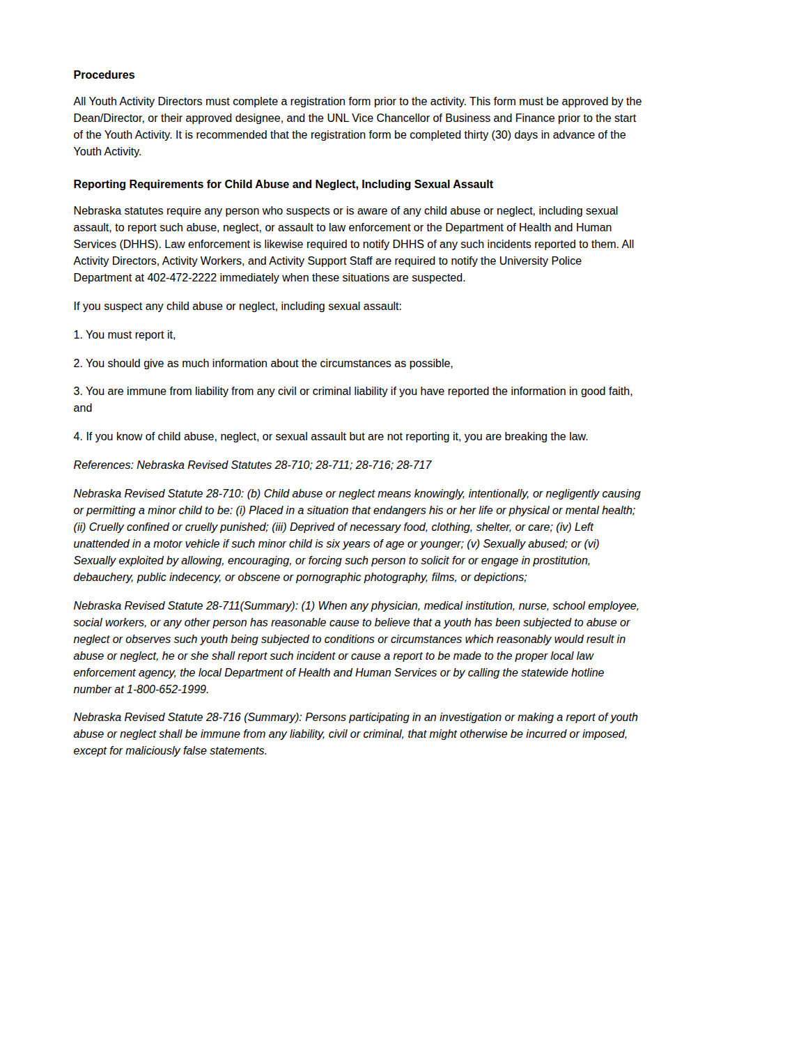Procedures
All Youth Activity Directors must complete a registration form prior to the activity. This form must be approved by the Dean/Director, or their approved designee, and the UNL Vice Chancellor of Business and Finance prior to the start of the Youth Activity. It is recommended that the registration form be completed thirty (30) days in advance of the Youth Activity.
Reporting Requirements for Child Abuse and Neglect, Including Sexual Assault
Nebraska statutes require any person who suspects or is aware of any child abuse or neglect, including sexual assault, to report such abuse, neglect, or assault to law enforcement or the Department of Health and Human Services (DHHS). Law enforcement is likewise required to notify DHHS of any such incidents reported to them. All Activity Directors, Activity Workers, and Activity Support Staff are required to notify the University Police Department at 402-472-2222 immediately when these situations are suspected.
If you suspect any child abuse or neglect, including sexual assault:
1. You must report it,
2. You should give as much information about the circumstances as possible,
3. You are immune from liability from any civil or criminal liability if you have reported the information in good faith, and
4. If you know of child abuse, neglect, or sexual assault but are not reporting it, you are breaking the law.
References: Nebraska Revised Statutes 28-710; 28-711; 28-716; 28-717
Nebraska Revised Statute 28-710: (b) Child abuse or neglect means knowingly, intentionally, or negligently causing or permitting a minor child to be: (i) Placed in a situation that endangers his or her life or physical or mental health; (ii) Cruelly confined or cruelly punished; (iii) Deprived of necessary food, clothing, shelter, or care; (iv) Left unattended in a motor vehicle if such minor child is six years of age or younger; (v) Sexually abused; or (vi) Sexually exploited by allowing, encouraging, or forcing such person to solicit for or engage in prostitution, debauchery, public indecency, or obscene or pornographic photography, films, or depictions;
Nebraska Revised Statute 28-711(Summary): (1) When any physician, medical institution, nurse, school employee, social workers, or any other person has reasonable cause to believe that a youth has been subjected to abuse or neglect or observes such youth being subjected to conditions or circumstances which reasonably would result in abuse or neglect, he or she shall report such incident or cause a report to be made to the proper local law enforcement agency, the local Department of Health and Human Services or by calling the statewide hotline number at 1-800-652-1999.
Nebraska Revised Statute 28-716 (Summary): Persons participating in an investigation or making a report of youth abuse or neglect shall be immune from any liability, civil or criminal, that might otherwise be incurred or imposed, except for maliciously false statements.